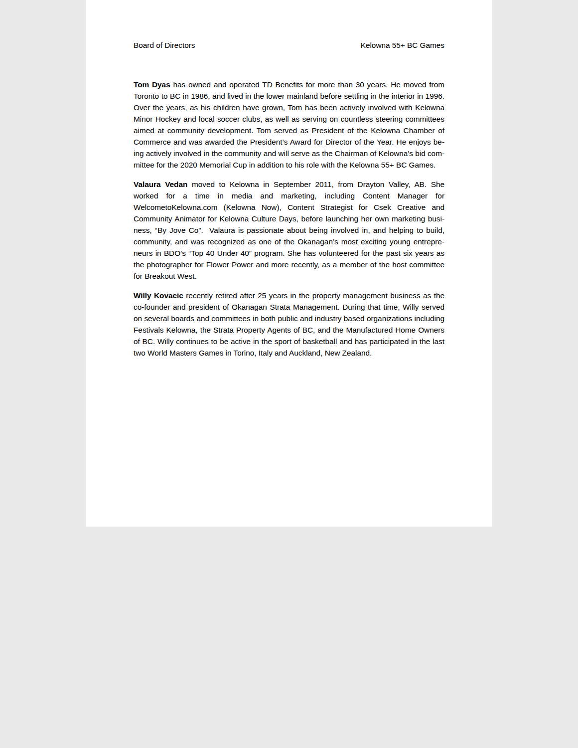Board of Directors
Kelowna 55+ BC Games
Tom Dyas has owned and operated TD Benefits for more than 30 years. He moved from Toronto to BC in 1986, and lived in the lower mainland before settling in the interior in 1996. Over the years, as his children have grown, Tom has been actively involved with Kelowna Minor Hockey and local soccer clubs, as well as serving on countless steering committees aimed at community development. Tom served as President of the Kelowna Chamber of Commerce and was awarded the President’s Award for Director of the Year. He enjoys being actively involved in the community and will serve as the Chairman of Kelowna's bid committee for the 2020 Memorial Cup in addition to his role with the Kelowna 55+ BC Games.
Valaura Vedan moved to Kelowna in September 2011, from Drayton Valley, AB. She worked for a time in media and marketing, including Content Manager for WelcometoKelowna.com (Kelowna Now), Content Strategist for Csek Creative and Community Animator for Kelowna Culture Days, before launching her own marketing business, “By Jove Co”. Valaura is passionate about being involved in, and helping to build, community, and was recognized as one of the Okanagan’s most exciting young entrepreneurs in BDO’s “Top 40 Under 40” program. She has volunteered for the past six years as the photographer for Flower Power and more recently, as a member of the host committee for Breakout West.
Willy Kovacic recently retired after 25 years in the property management business as the co-founder and president of Okanagan Strata Management. During that time, Willy served on several boards and committees in both public and industry based organizations including Festivals Kelowna, the Strata Property Agents of BC, and the Manufactured Home Owners of BC. Willy continues to be active in the sport of basketball and has participated in the last two World Masters Games in Torino, Italy and Auckland, New Zealand.